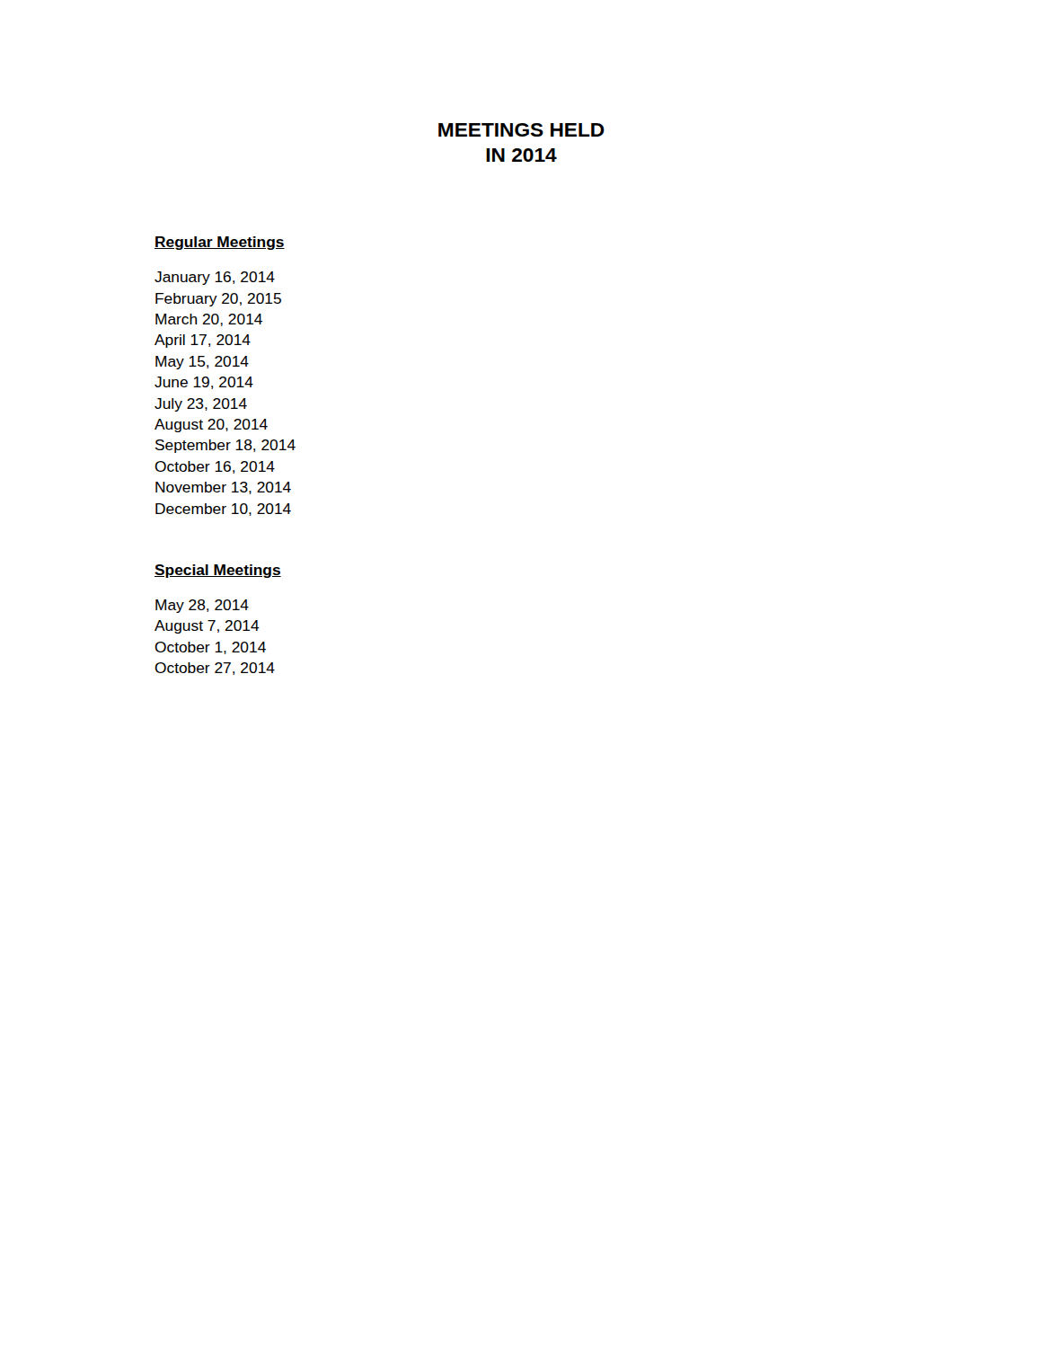MEETINGS HELD
IN 2014
Regular Meetings
January 16, 2014
February 20, 2015
March 20, 2014
April 17, 2014
May 15, 2014
June 19, 2014
July 23, 2014
August 20, 2014
September 18, 2014
October 16, 2014
November 13, 2014
December 10, 2014
Special Meetings
May 28, 2014
August 7, 2014
October 1, 2014
October 27, 2014